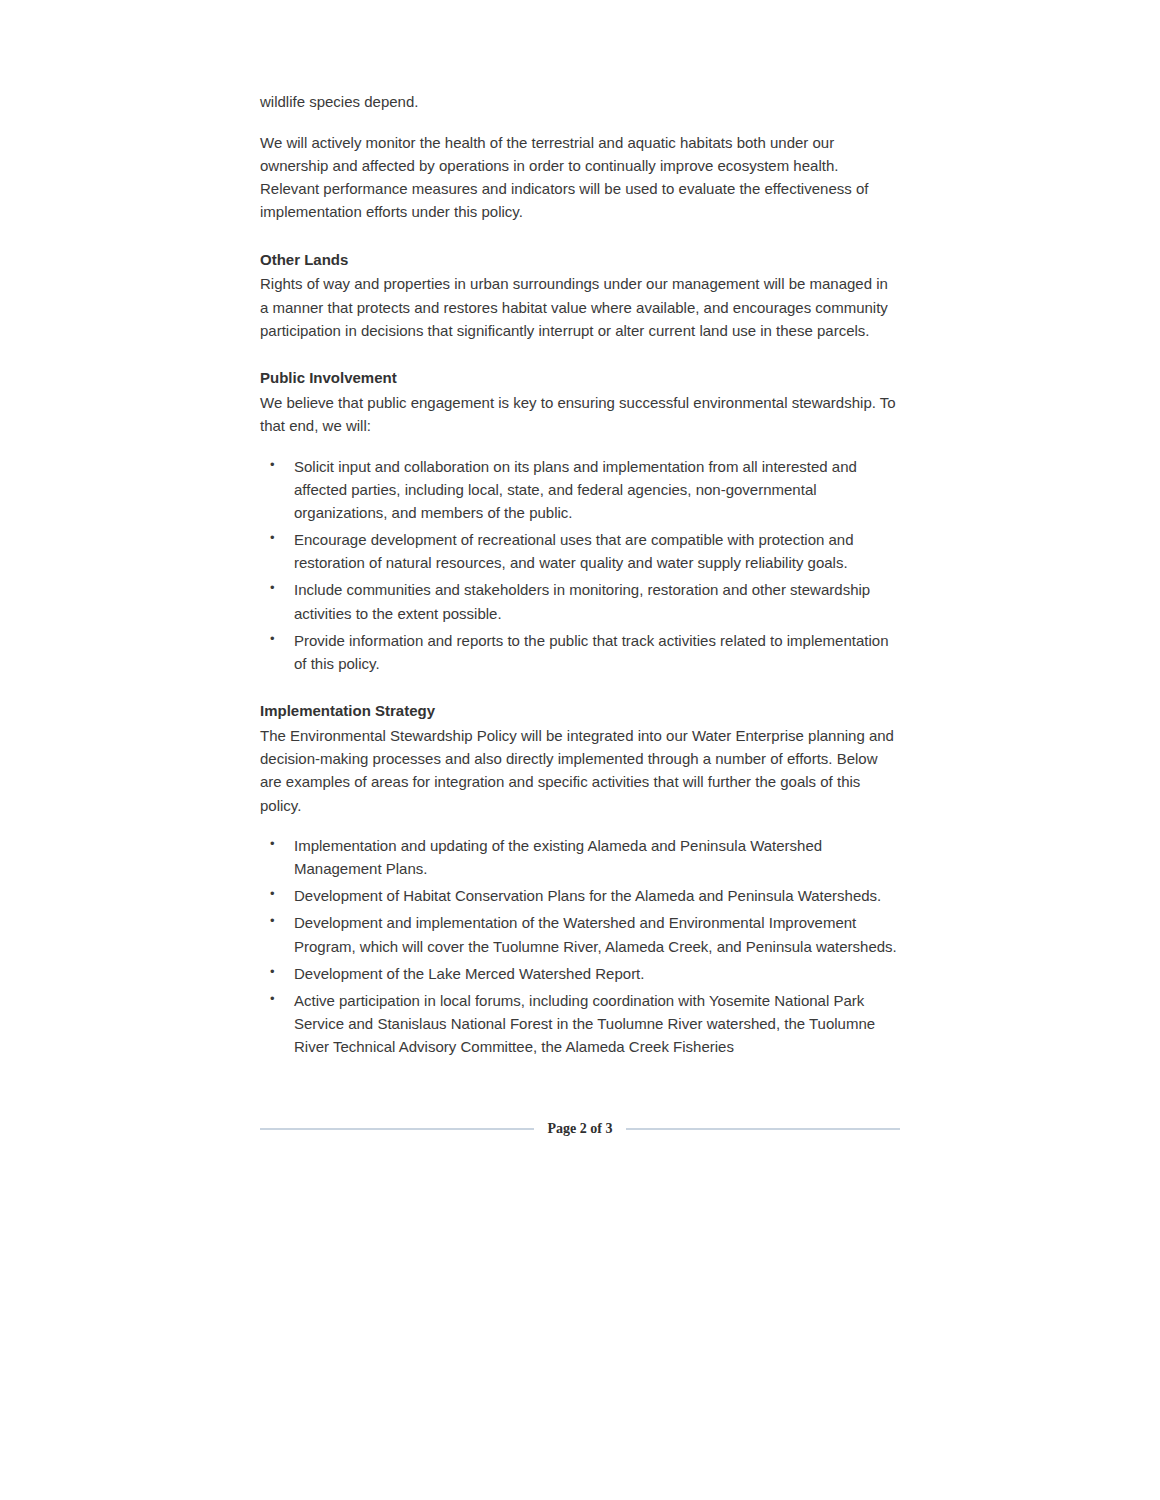wildlife species depend.
We will actively monitor the health of the terrestrial and aquatic habitats both under our ownership and affected by operations in order to continually improve ecosystem health. Relevant performance measures and indicators will be used to evaluate the effectiveness of implementation efforts under this policy.
Other Lands
Rights of way and properties in urban surroundings under our management will be managed in a manner that protects and restores habitat value where available, and encourages community participation in decisions that significantly interrupt or alter current land use in these parcels.
Public Involvement
We believe that public engagement is key to ensuring successful environmental stewardship. To that end, we will:
Solicit input and collaboration on its plans and implementation from all interested and affected parties, including local, state, and federal agencies, non-governmental organizations, and members of the public.
Encourage development of recreational uses that are compatible with protection and restoration of natural resources, and water quality and water supply reliability goals.
Include communities and stakeholders in monitoring, restoration and other stewardship activities to the extent possible.
Provide information and reports to the public that track activities related to implementation of this policy.
Implementation Strategy
The Environmental Stewardship Policy will be integrated into our Water Enterprise planning and decision-making processes and also directly implemented through a number of efforts. Below are examples of areas for integration and specific activities that will further the goals of this policy.
Implementation and updating of the existing Alameda and Peninsula Watershed Management Plans.
Development of Habitat Conservation Plans for the Alameda and Peninsula Watersheds.
Development and implementation of the Watershed and Environmental Improvement Program, which will cover the Tuolumne River, Alameda Creek, and Peninsula watersheds.
Development of the Lake Merced Watershed Report.
Active participation in local forums, including coordination with Yosemite National Park Service and Stanislaus National Forest in the Tuolumne River watershed, the Tuolumne River Technical Advisory Committee, the Alameda Creek Fisheries
Page 2 of 3